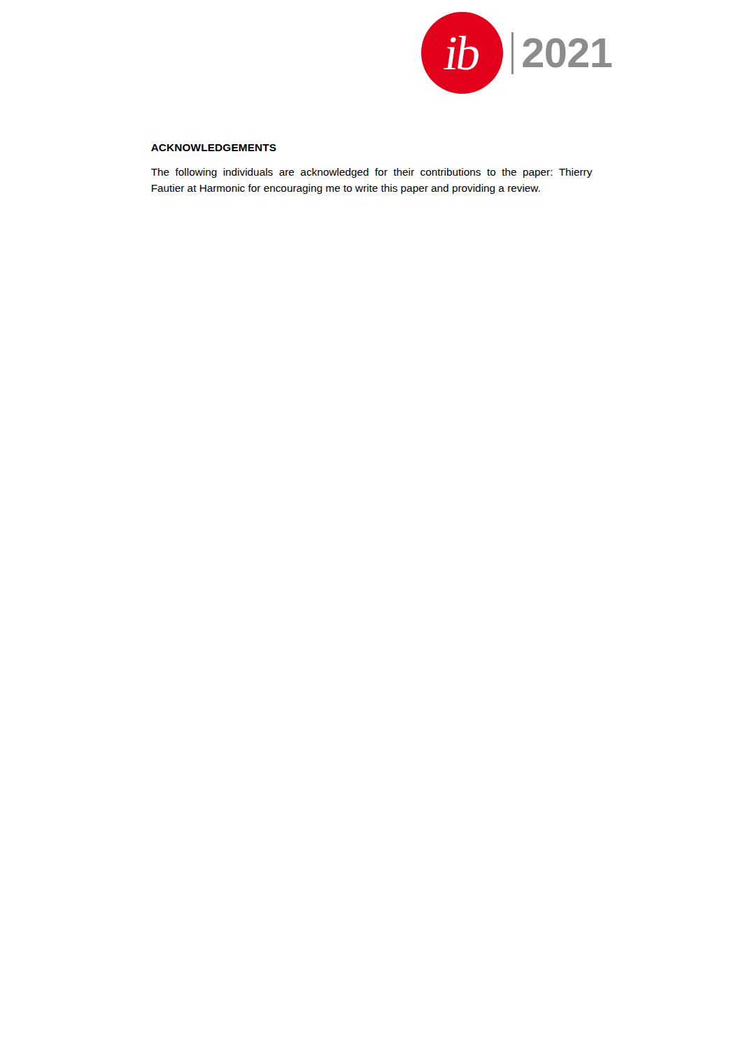ib
2021
ACKNOWLEDGEMENTS
The following individuals are acknowledged for their contributions to the paper: Thierry Fautier at Harmonic for encouraging me to write this paper and providing a review.